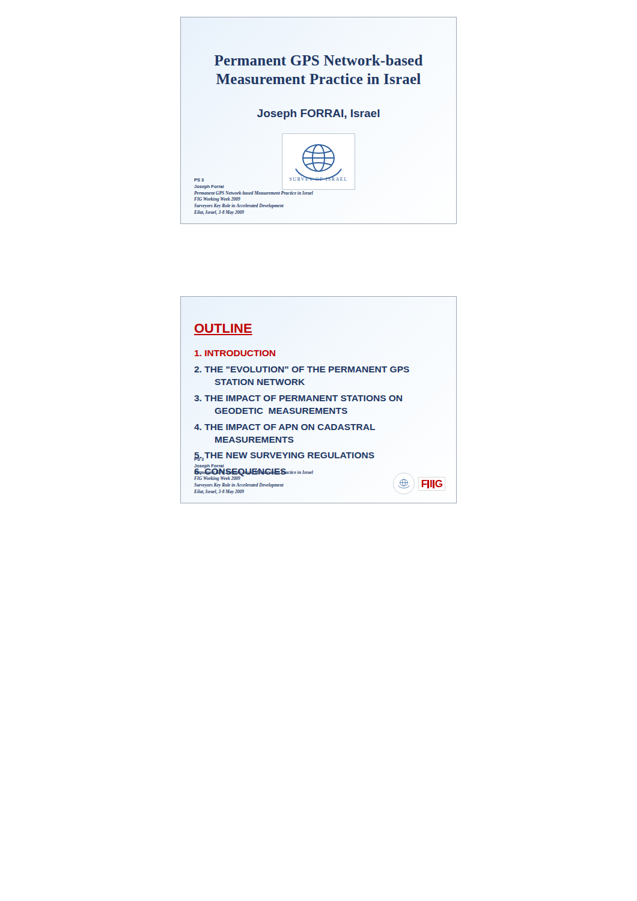Permanent GPS Network-based
Measurement Practice in Israel
Joseph FORRAI, Israel
SURVEY OF ISRAEL
PS 3
Joseph Forrai
Permanent GPS Network-based Measurement Practice in Israel
FIG Working Week 2009
Surveyors Key Role in Accelerated Development
Eilat, Israel, 3-8 May 2009
OUTLINE
1. INTRODUCTION
2. THE "EVOLUTION" OF THE PERMANENT GPSSTATION NETWORK
3. THE IMPACT OF PERMANENT STATIONS ONGEODETIC MEASUREMENTS
4. THE IMPACT OF APN ON CADASTRALMEASUREMENTS
5. THE NEW SURVEYING REGULATIONS
6. CONSEQUENCIES
PS 3
Joseph Forrai
Permanent GPS Network-based Measurement Practice in Israel
FIG Working Week 2009
Surveyors Key Role in Accelerated Development
Eilat, Israel, 3-8 May 2009
F I G